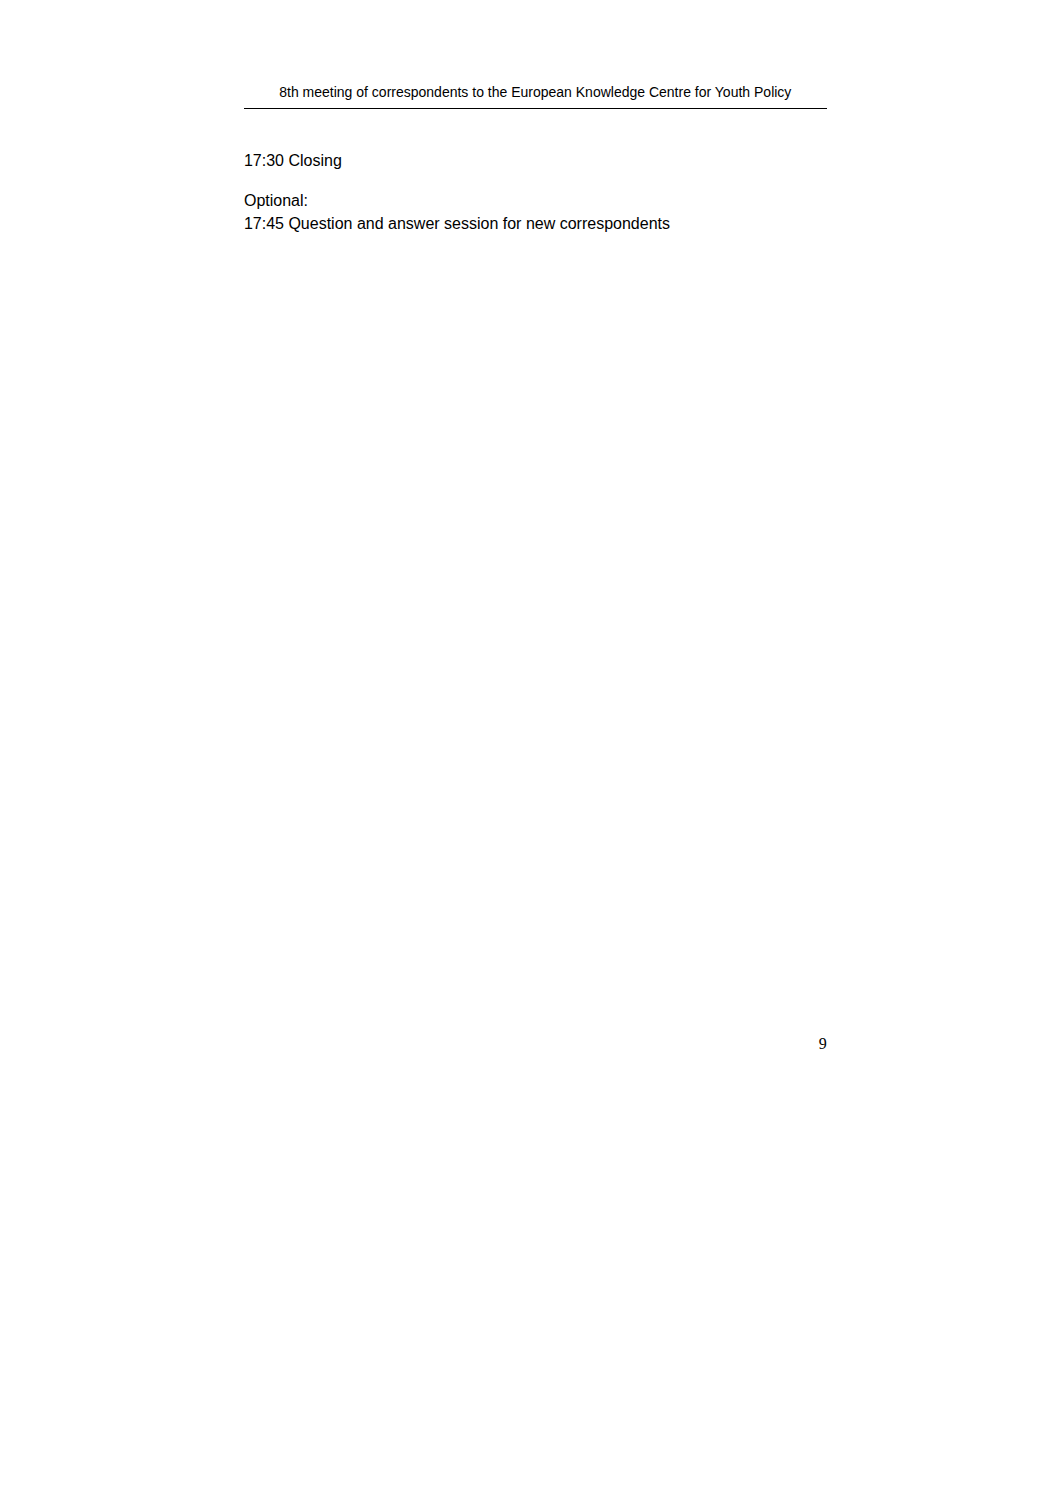8th meeting of correspondents to the European Knowledge Centre for Youth Policy
17:30 Closing
Optional:
17:45 Question and answer session for new correspondents
9